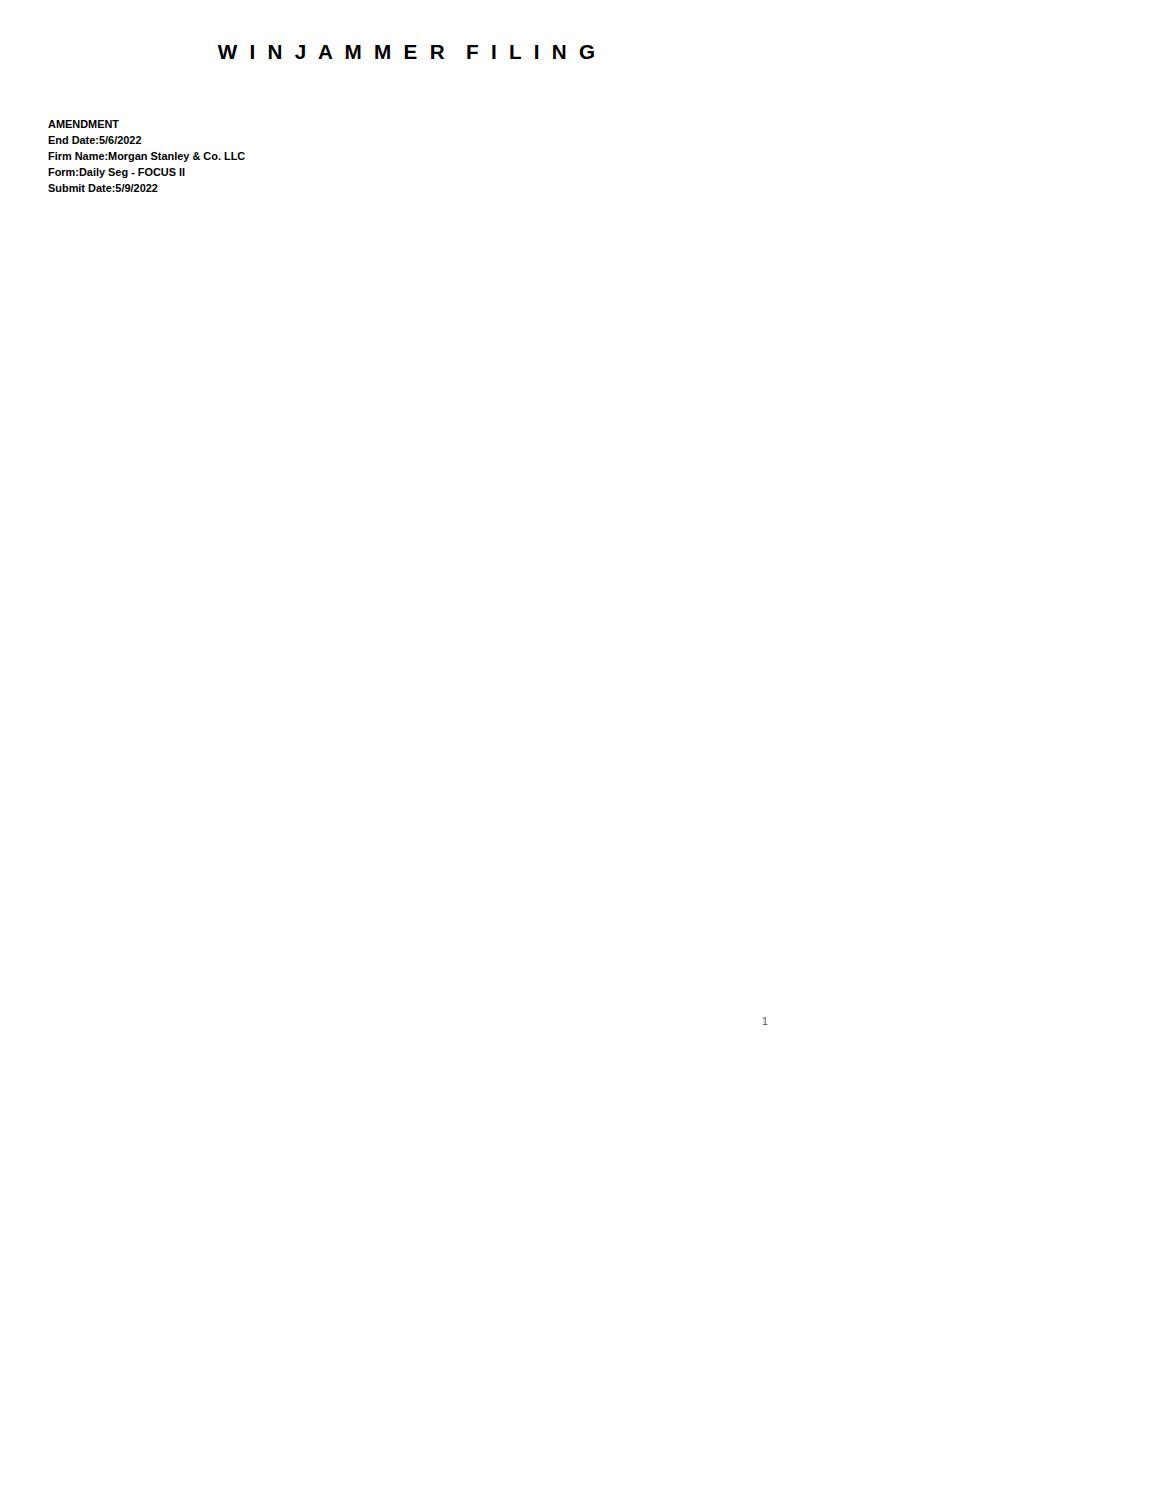W I N J A M M E R F I L I N G
AMENDMENT
End Date:5/6/2022
Firm Name:Morgan Stanley & Co. LLC
Form:Daily Seg - FOCUS II
Submit Date:5/9/2022
1